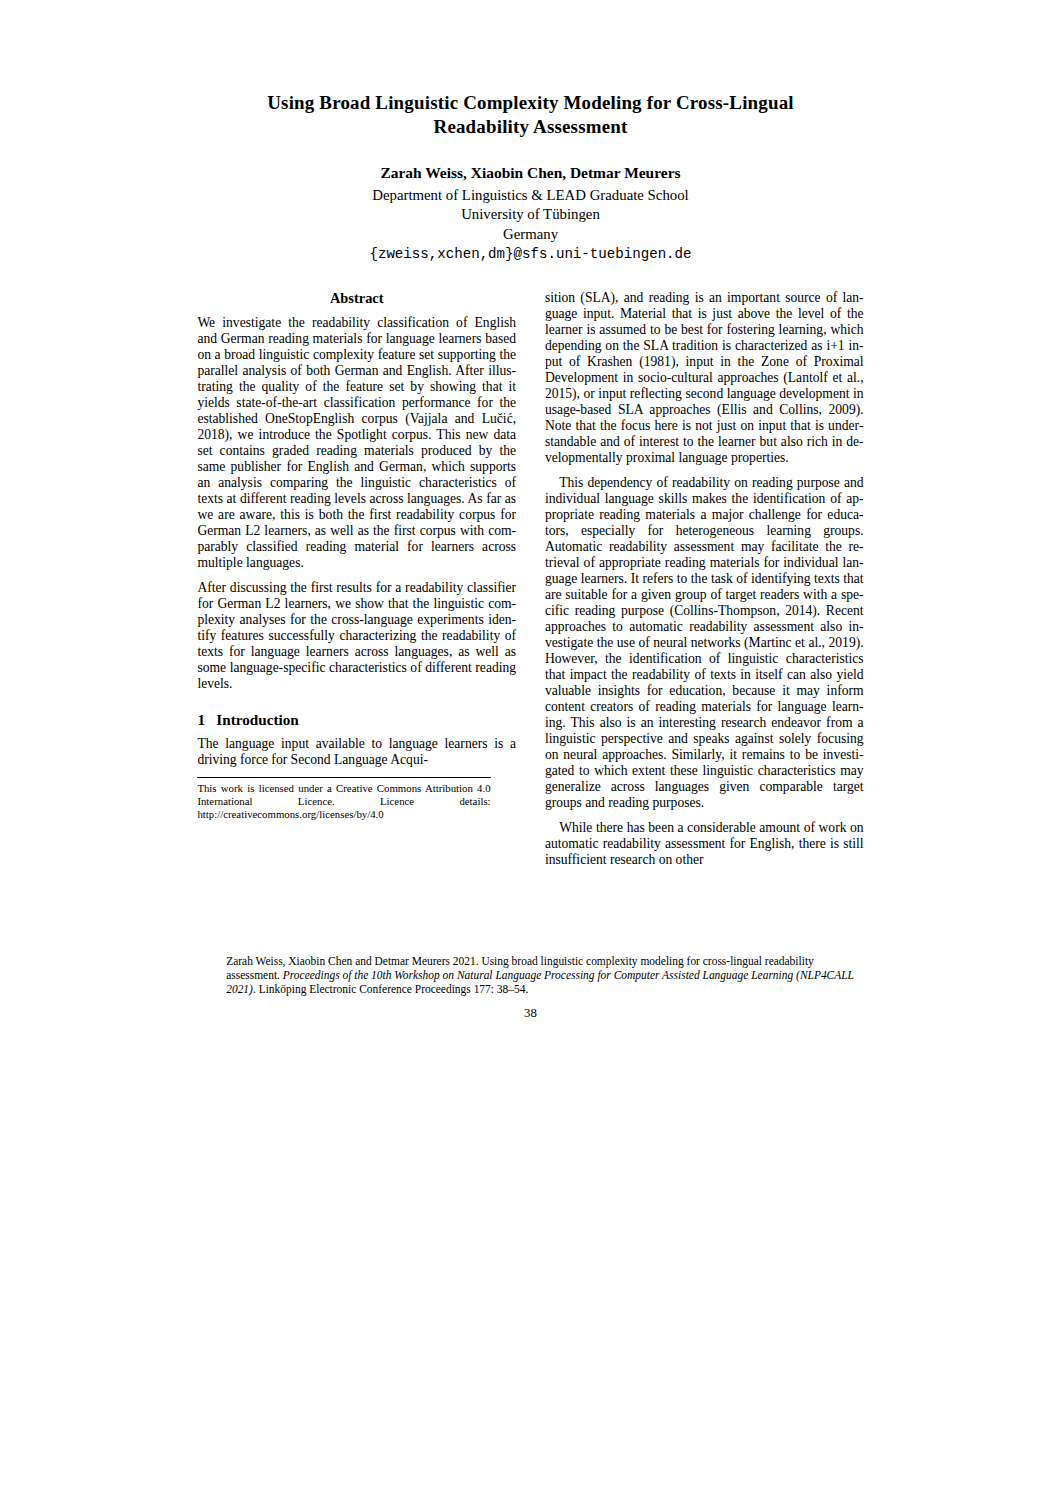Using Broad Linguistic Complexity Modeling for Cross-Lingual
Readability Assessment
Zarah Weiss, Xiaobin Chen, Detmar Meurers
Department of Linguistics & LEAD Graduate School
University of Tübingen
Germany
{zweiss,xchen,dm}@sfs.uni-tuebingen.de
Abstract
We investigate the readability classification of English and German reading materials for language learners based on a broad linguistic complexity feature set supporting the parallel analysis of both German and English. After illustrating the quality of the feature set by showing that it yields state-of-the-art classification performance for the established OneStopEnglish corpus (Vajjala and Lučić, 2018), we introduce the Spotlight corpus. This new data set contains graded reading materials produced by the same publisher for English and German, which supports an analysis comparing the linguistic characteristics of texts at different reading levels across languages. As far as we are aware, this is both the first readability corpus for German L2 learners, as well as the first corpus with comparably classified reading material for learners across multiple languages.
After discussing the first results for a readability classifier for German L2 learners, we show that the linguistic complexity analyses for the cross-language experiments identify features successfully characterizing the readability of texts for language learners across languages, as well as some language-specific characteristics of different reading levels.
1 Introduction
The language input available to language learners is a driving force for Second Language Acqui-
This work is licensed under a Creative Commons Attribution 4.0 International Licence. Licence details: http://creativecommons.org/licenses/by/4.0
sition (SLA), and reading is an important source of language input. Material that is just above the level of the learner is assumed to be best for fostering learning, which depending on the SLA tradition is characterized as i+1 input of Krashen (1981), input in the Zone of Proximal Development in socio-cultural approaches (Lantolf et al., 2015), or input reflecting second language development in usage-based SLA approaches (Ellis and Collins, 2009). Note that the focus here is not just on input that is understandable and of interest to the learner but also rich in developmentally proximal language properties.
This dependency of readability on reading purpose and individual language skills makes the identification of appropriate reading materials a major challenge for educators, especially for heterogeneous learning groups. Automatic readability assessment may facilitate the retrieval of appropriate reading materials for individual language learners. It refers to the task of identifying texts that are suitable for a given group of target readers with a specific reading purpose (Collins-Thompson, 2014). Recent approaches to automatic readability assessment also investigate the use of neural networks (Martinc et al., 2019). However, the identification of linguistic characteristics that impact the readability of texts in itself can also yield valuable insights for education, because it may inform content creators of reading materials for language learning. This also is an interesting research endeavor from a linguistic perspective and speaks against solely focusing on neural approaches. Similarly, it remains to be investigated to which extent these linguistic characteristics may generalize across languages given comparable target groups and reading purposes.
While there has been a considerable amount of work on automatic readability assessment for English, there is still insufficient research on other
Zarah Weiss, Xiaobin Chen and Detmar Meurers 2021. Using broad linguistic complexity modeling for cross-lingual readability assessment. Proceedings of the 10th Workshop on Natural Language Processing for Computer Assisted Language Learning (NLP4CALL 2021). Linköping Electronic Conference Proceedings 177: 38–54.
38